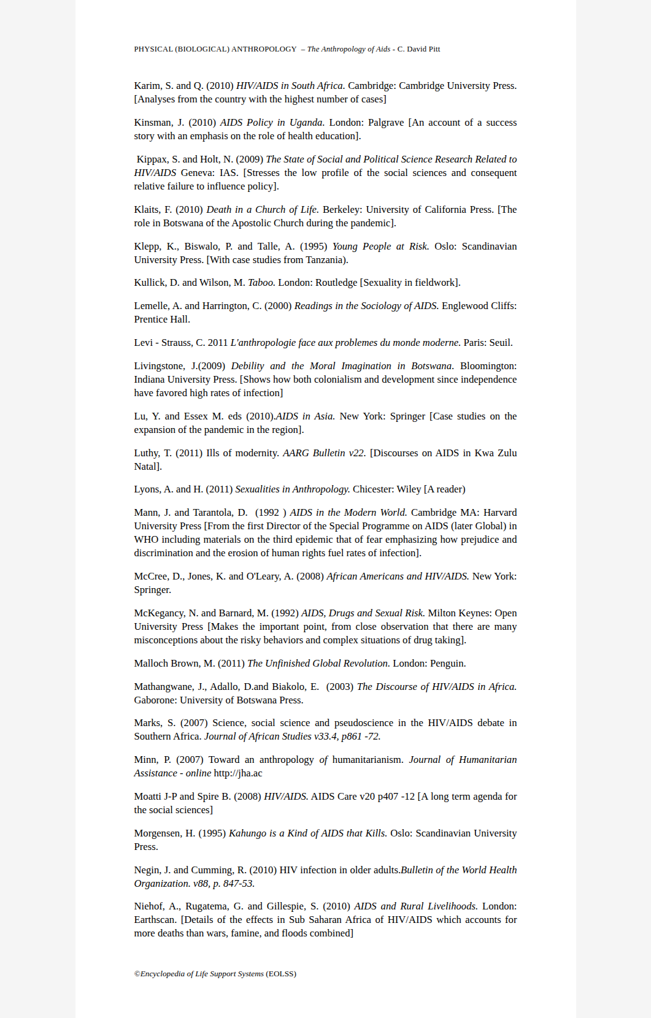PHYSICAL (BIOLOGICAL) ANTHROPOLOGY – The Anthropology of Aids - C. David Pitt
Karim, S. and Q. (2010) HIV/AIDS in South Africa. Cambridge: Cambridge University Press. [Analyses from the country with the highest number of cases]
Kinsman, J. (2010) AIDS Policy in Uganda. London: Palgrave [An account of a success story with an emphasis on the role of health education].
Kippax, S. and Holt, N. (2009) The State of Social and Political Science Research Related to HIV/AIDS Geneva: IAS. [Stresses the low profile of the social sciences and consequent relative failure to influence policy].
Klaits, F. (2010) Death in a Church of Life. Berkeley: University of California Press. [The role in Botswana of the Apostolic Church during the pandemic].
Klepp, K., Biswalo, P. and Talle, A. (1995) Young People at Risk. Oslo: Scandinavian University Press. [With case studies from Tanzania).
Kullick, D. and Wilson, M. Taboo. London: Routledge [Sexuality in fieldwork].
Lemelle, A. and Harrington, C. (2000) Readings in the Sociology of AIDS. Englewood Cliffs: Prentice Hall.
Levi - Strauss, C. 2011 L'anthropologie face aux problemes du monde moderne. Paris: Seuil.
Livingstone, J.(2009) Debility and the Moral Imagination in Botswana. Bloomington: Indiana University Press. [Shows how both colonialism and development since independence have favored high rates of infection]
Lu, Y. and Essex M. eds (2010).AIDS in Asia. New York: Springer [Case studies on the expansion of the pandemic in the region].
Luthy, T. (2011) Ills of modernity. AARG Bulletin v22. [Discourses on AIDS in Kwa Zulu Natal].
Lyons, A. and H. (2011) Sexualities in Anthropology. Chicester: Wiley [A reader)
Mann, J. and Tarantola, D. (1992 ) AIDS in the Modern World. Cambridge MA: Harvard University Press [From the first Director of the Special Programme on AIDS (later Global) in WHO including materials on the third epidemic that of fear emphasizing how prejudice and discrimination and the erosion of human rights fuel rates of infection].
McCree, D., Jones, K. and O'Leary, A. (2008) African Americans and HIV/AIDS. New York: Springer.
McKegancy, N. and Barnard, M. (1992) AIDS, Drugs and Sexual Risk. Milton Keynes: Open University Press [Makes the important point, from close observation that there are many misconceptions about the risky behaviors and complex situations of drug taking].
Malloch Brown, M. (2011) The Unfinished Global Revolution. London: Penguin.
Mathangwane, J., Adallo, D.and Biakolo, E. (2003) The Discourse of HIV/AIDS in Africa. Gaborone: University of Botswana Press.
Marks, S. (2007) Science, social science and pseudoscience in the HIV/AIDS debate in Southern Africa. Journal of African Studies v33.4, p861 -72.
Minn, P. (2007) Toward an anthropology of humanitarianism. Journal of Humanitarian Assistance - online http://jha.ac
Moatti J-P and Spire B. (2008) HIV/AIDS. AIDS Care v20 p407 -12 [A long term agenda for the social sciences]
Morgensen, H. (1995) Kahungo is a Kind of AIDS that Kills. Oslo: Scandinavian University Press.
Negin, J. and Cumming, R. (2010) HIV infection in older adults.Bulletin of the World Health Organization. v88, p. 847-53.
Niehof, A., Rugatema, G. and Gillespie, S. (2010) AIDS and Rural Livelihoods. London: Earthscan. [Details of the effects in Sub Saharan Africa of HIV/AIDS which accounts for more deaths than wars, famine, and floods combined]
©Encyclopedia of Life Support Systems (EOLSS)